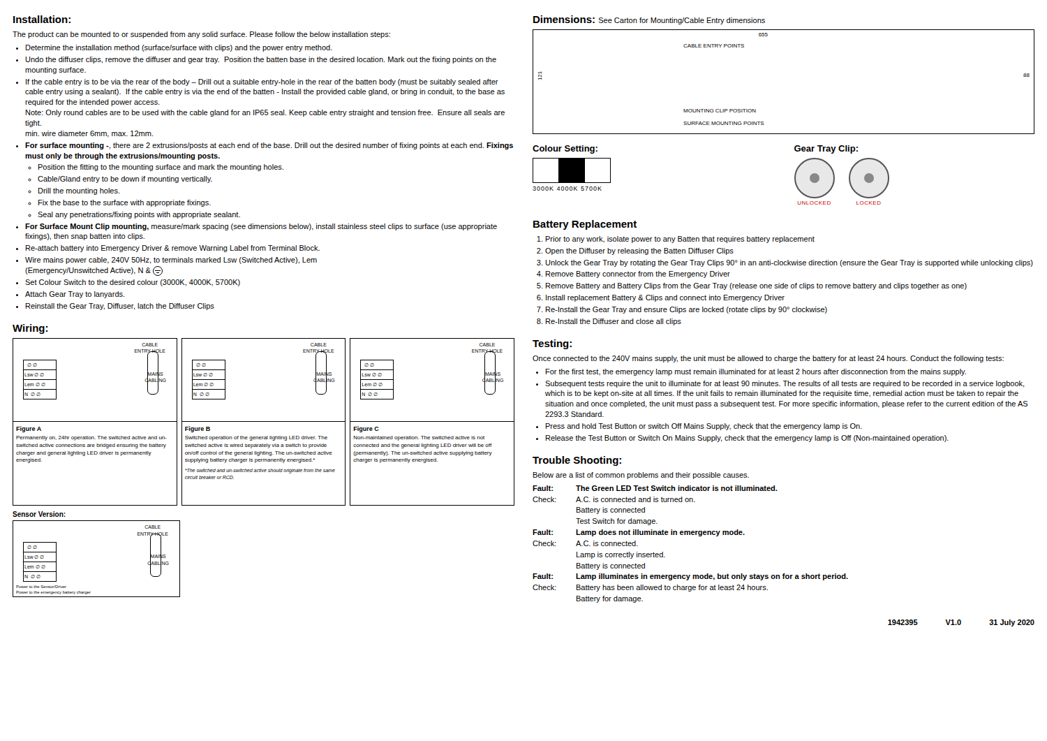Installation:
The product can be mounted to or suspended from any solid surface. Please follow the below installation steps:
Determine the installation method (surface/surface with clips) and the power entry method.
Undo the diffuser clips, remove the diffuser and gear tray. Position the batten base in the desired location. Mark out the fixing points on the mounting surface.
If the cable entry is to be via the rear of the body – Drill out a suitable entry-hole in the rear of the batten body (must be suitably sealed after cable entry using a sealant). If the cable entry is via the end of the batten - Install the provided cable gland, or bring in conduit, to the base as required for the intended power access.
Note: Only round cables are to be used with the cable gland for an IP65 seal. Keep cable entry straight and tension free. Ensure all seals are tight.
min. wire diameter 6mm, max. 12mm.
For surface mounting -, there are 2 extrusions/posts at each end of the base. Drill out the desired number of fixing points at each end. Fixings must only be through the extrusions/mounting posts.
Position the fitting to the mounting surface and mark the mounting holes.
Cable/Gland entry to be down if mounting vertically.
Drill the mounting holes.
Fix the base to the surface with appropriate fixings.
Seal any penetrations/fixing points with appropriate sealant.
For Surface Mount Clip mounting, measure/mark spacing (see dimensions below), install stainless steel clips to surface (use appropriate fixings), then snap batten into clips.
Re-attach battery into Emergency Driver & remove Warning Label from Terminal Block.
Wire mains power cable, 240V 50Hz, to terminals marked Lsw (Switched Active), Lem
(Emergency/Unswitched Active), N &
Set Colour Switch to the desired colour (3000K, 4000K, 5700K)
Attach Gear Tray to lanyards.
Reinstall the Gear Tray, Diffuser, latch the Diffuser Clips
Wiring:
CABLE
ENTRY HOLE
∅ ∅
Lsw ∅ ∅
Lem ∅ ∅
N ∅ ∅
MAINS
CABLING
Figure A
Permanently on, 24hr operation. The switched active and un-switched active connections are bridged ensuring the battery charger and general lighting LED driver is permanently energised.
CABLE
ENTRY HOLE
∅ ∅
Lsw ∅ ∅
Lem ∅ ∅
N ∅ ∅
MAINS
CABLING
Figure B
Switched operation of the general lighting LED driver. The switched active is wired separately via a switch to provide on/off control of the general lighting. The un-switched active supplying battery charger is permanently energised.*
*The switched and un-switched active should originate from the same circuit breaker or RCD.
CABLE
ENTRY HOLE
∅ ∅
Lsw ∅ ∅
Lem ∅ ∅
N ∅ ∅
MAINS
CABLING
Figure C
Non-maintained operation. The switched active is not connected and the general lighting LED driver will be off (permanently). The un-switched active supplying battery charger is permanently energised.
Sensor Version:
CABLE
ENTRY HOLE
∅ ∅
Lsw ∅ ∅
Lem ∅ ∅
N ∅ ∅
MAINS
CABLING
Power to the Sensor/Driver
Power to the emergency battery charger
Dimensions: See Carton for Mounting/Cable Entry dimensions
655
CABLE ENTRY POINTS
121
88
MOUNTING CLIP POSITION
SURFACE MOUNTING POINTS
Colour Setting:
3000K 4000K 5700K
Gear Tray Clip:
UNLOCKED
LOCKED
Battery Replacement
Prior to any work, isolate power to any Batten that requires battery replacement
Open the Diffuser by releasing the Batten Diffuser Clips
Unlock the Gear Tray by rotating the Gear Tray Clips 90° in an anti-clockwise direction (ensure the Gear Tray is supported while unlocking clips)
Remove Battery connector from the Emergency Driver
Remove Battery and Battery Clips from the Gear Tray (release one side of clips to remove battery and clips together as one)
Install replacement Battery & Clips and connect into Emergency Driver
Re-Install the Gear Tray and ensure Clips are locked (rotate clips by 90° clockwise)
Re-Install the Diffuser and close all clips
Testing:
Once connected to the 240V mains supply, the unit must be allowed to charge the battery for at least 24 hours. Conduct the following tests:
For the first test, the emergency lamp must remain illuminated for at least 2 hours after disconnection from the mains supply.
Subsequent tests require the unit to illuminate for at least 90 minutes. The results of all tests are required to be recorded in a service logbook, which is to be kept on-site at all times. If the unit fails to remain illuminated for the requisite time, remedial action must be taken to repair the situation and once completed, the unit must pass a subsequent test. For more specific information, please refer to the current edition of the AS 2293.3 Standard.
Press and hold Test Button or switch Off Mains Supply, check that the emergency lamp is On.
Release the Test Button or Switch On Mains Supply, check that the emergency lamp is Off (Non-maintained operation).
Trouble Shooting:
Below are a list of common problems and their possible causes.
| Fault: | The Green LED Test Switch indicator is not illuminated. |
| Check: | A.C. is connected and is turned on. |
| | Battery is connected |
| | Test Switch for damage. |
| Fault: | Lamp does not illuminate in emergency mode. |
| Check: | A.C. is connected. |
| | Lamp is correctly inserted. |
| | Battery is connected |
| Fault: | Lamp illuminates in emergency mode, but only stays on for a short period. |
| Check: | Battery has been allowed to charge for at least 24 hours. |
| | Battery for damage. |
1942395 V1.031 July 2020